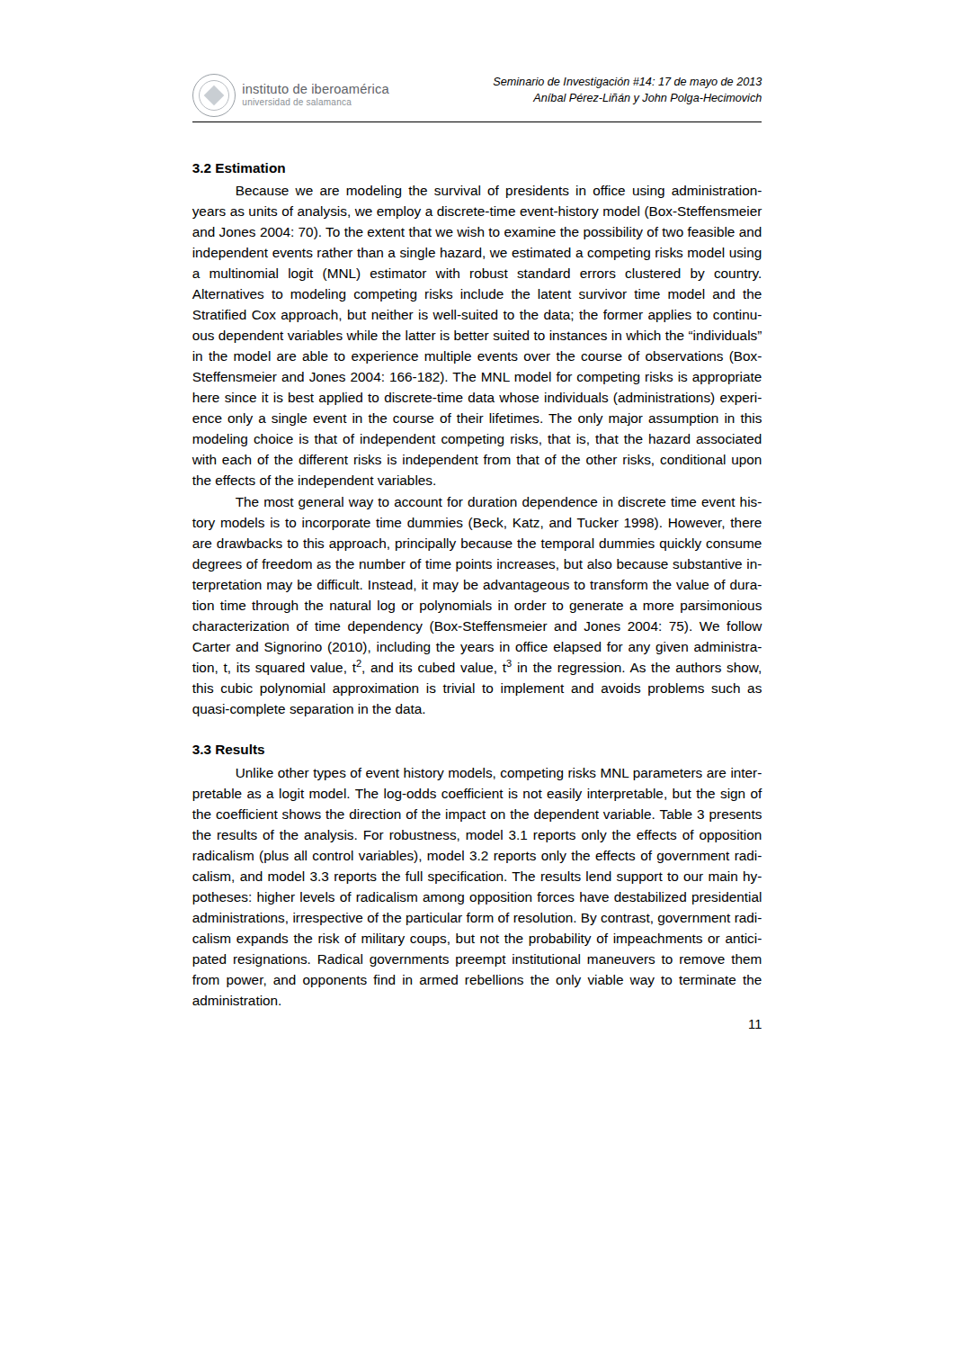instituto de iberoamérica universidad de salamanca
Seminario de Investigación #14: 17 de mayo de 2013
Aníbal Pérez-Liñán y John Polga-Hecimovich
3.2 Estimation
Because we are modeling the survival of presidents in office using administration-years as units of analysis, we employ a discrete-time event-history model (Box-Steffensmeier and Jones 2004: 70). To the extent that we wish to examine the possibility of two feasible and independent events rather than a single hazard, we estimated a competing risks model using a multinomial logit (MNL) estimator with robust standard errors clustered by country. Alternatives to modeling competing risks include the latent survivor time model and the Stratified Cox approach, but neither is well-suited to the data; the former applies to continuous dependent variables while the latter is better suited to instances in which the “individuals” in the model are able to experience multiple events over the course of observations (Box-Steffensmeier and Jones 2004: 166-182). The MNL model for competing risks is appropriate here since it is best applied to discrete-time data whose individuals (administrations) experience only a single event in the course of their lifetimes. The only major assumption in this modeling choice is that of independent competing risks, that is, that the hazard associated with each of the different risks is independent from that of the other risks, conditional upon the effects of the independent variables.
The most general way to account for duration dependence in discrete time event history models is to incorporate time dummies (Beck, Katz, and Tucker 1998). However, there are drawbacks to this approach, principally because the temporal dummies quickly consume degrees of freedom as the number of time points increases, but also because substantive interpretation may be difficult. Instead, it may be advantageous to transform the value of duration time through the natural log or polynomials in order to generate a more parsimonious characterization of time dependency (Box-Steffensmeier and Jones 2004: 75). We follow Carter and Signorino (2010), including the years in office elapsed for any given administration, t, its squared value, t2, and its cubed value, t3 in the regression. As the authors show, this cubic polynomial approximation is trivial to implement and avoids problems such as quasi-complete separation in the data.
3.3 Results
Unlike other types of event history models, competing risks MNL parameters are interpretable as a logit model. The log-odds coefficient is not easily interpretable, but the sign of the coefficient shows the direction of the impact on the dependent variable. Table 3 presents the results of the analysis. For robustness, model 3.1 reports only the effects of opposition radicalism (plus all control variables), model 3.2 reports only the effects of government radicalism, and model 3.3 reports the full specification. The results lend support to our main hypotheses: higher levels of radicalism among opposition forces have destabilized presidential administrations, irrespective of the particular form of resolution. By contrast, government radicalism expands the risk of military coups, but not the probability of impeachments or anticipated resignations. Radical governments preempt institutional maneuvers to remove them from power, and opponents find in armed rebellions the only viable way to terminate the administration.
11